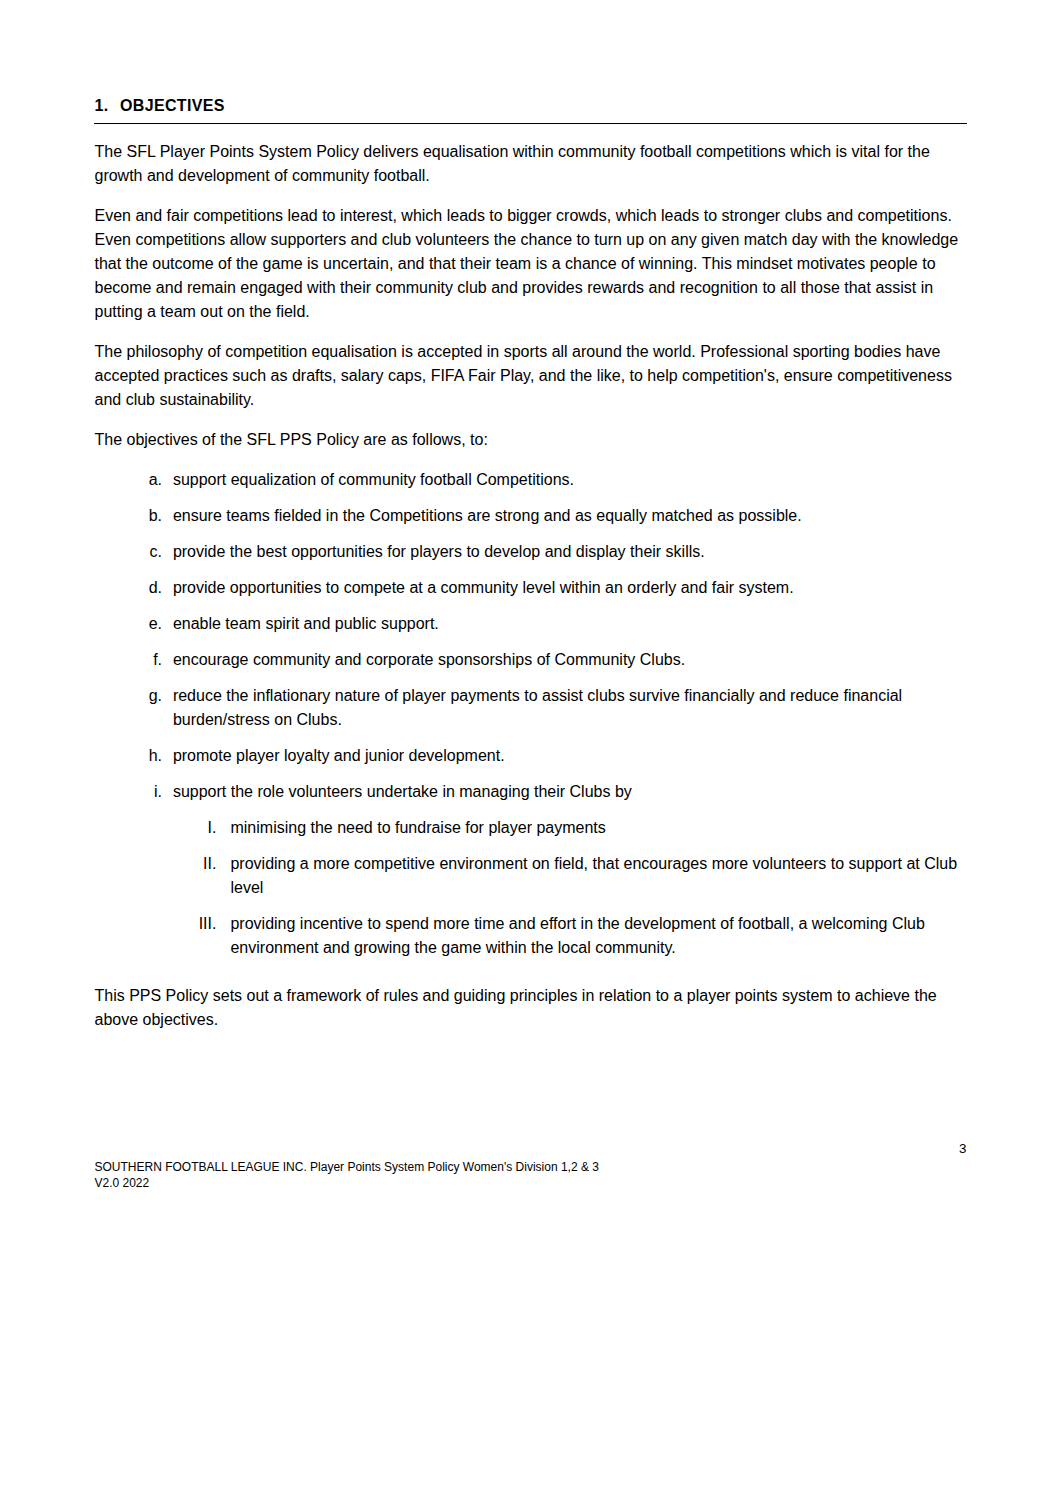1. OBJECTIVES
The SFL Player Points System Policy delivers equalisation within community football competitions which is vital for the growth and development of community football.
Even and fair competitions lead to interest, which leads to bigger crowds, which leads to stronger clubs and competitions. Even competitions allow supporters and club volunteers the chance to turn up on any given match day with the knowledge that the outcome of the game is uncertain, and that their team is a chance of winning. This mindset motivates people to become and remain engaged with their community club and provides rewards and recognition to all those that assist in putting a team out on the field.
The philosophy of competition equalisation is accepted in sports all around the world. Professional sporting bodies have accepted practices such as drafts, salary caps, FIFA Fair Play, and the like, to help competition's, ensure competitiveness and club sustainability.
The objectives of the SFL PPS Policy are as follows, to:
support equalization of community football Competitions.
ensure teams fielded in the Competitions are strong and as equally matched as possible.
provide the best opportunities for players to develop and display their skills.
provide opportunities to compete at a community level within an orderly and fair system.
enable team spirit and public support.
encourage community and corporate sponsorships of Community Clubs.
reduce the inflationary nature of player payments to assist clubs survive financially and reduce financial burden/stress on Clubs.
promote player loyalty and junior development.
support the role volunteers undertake in managing their Clubs by
minimising the need to fundraise for player payments
providing a more competitive environment on field, that encourages more volunteers to support at Club level
providing incentive to spend more time and effort in the development of football, a welcoming Club environment and growing the game within the local community.
This PPS Policy sets out a framework of rules and guiding principles in relation to a player points system to achieve the above objectives.
3
SOUTHERN FOOTBALL LEAGUE INC. Player Points System Policy Women's Division 1,2 & 3
V2.0 2022